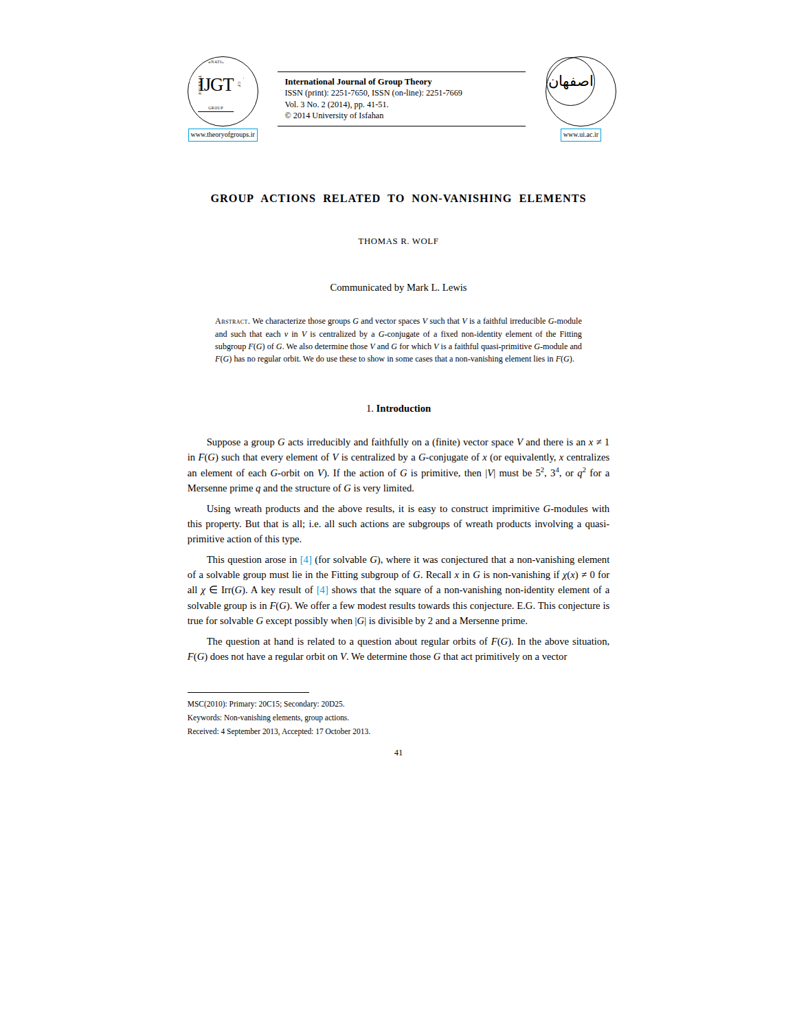International Journal of Group IJGT
www.theoryofgroups.ir
International Journal of Group Theory
ISSN (print): 2251-7650, ISSN (on-line): 2251-7669
Vol. 3 No. 2 (2014), pp. 41-51.
© 2014 University of Isfahan
اصفهان
www.ui.ac.ir
Group Actions Related to Non-Vanishing Elements
Thomas R. Wolf
Communicated by Mark L. Lewis
Abstract. We characterize those groups G and vector spaces V such that V is a faithful irreducible G-module and such that each v in V is centralized by a G-conjugate of a fixed non-identity element of the Fitting subgroup F(G) of G. We also determine those V and G for which V is a faithful quasi-primitive G-module and F(G) has no regular orbit. We do use these to show in some cases that a non-vanishing element lies in F(G).
1. Introduction
Suppose a group G acts irreducibly and faithfully on a (finite) vector space V and there is an x ≠ 1 in F(G) such that every element of V is centralized by a G-conjugate of x (or equivalently, x centralizes an element of each G-orbit on V). If the action of G is primitive, then |V| must be 52, 34, or q2 for a Mersenne prime q and the structure of G is very limited.
Using wreath products and the above results, it is easy to construct imprimitive G-modules with this property. But that is all; i.e. all such actions are subgroups of wreath products involving a quasi-primitive action of this type.
This question arose in [4] (for solvable G), where it was conjectured that a non-vanishing element of a solvable group must lie in the Fitting subgroup of G. Recall x in G is non-vanishing if χ(x) ≠ 0 for all χ ∈ Irr(G). A key result of [4] shows that the square of a non-vanishing non-identity element of a solvable group is in F(G). We offer a few modest results towards this conjecture. E.G. This conjecture is true for solvable G except possibly when |G| is divisible by 2 and a Mersenne prime.
The question at hand is related to a question about regular orbits of F(G). In the above situation, F(G) does not have a regular orbit on V. We determine those G that act primitively on a vector
MSC(2010): Primary: 20C15; Secondary: 20D25.
Keywords: Non-vanishing elements, group actions.
Received: 4 September 2013, Accepted: 17 October 2013.
41